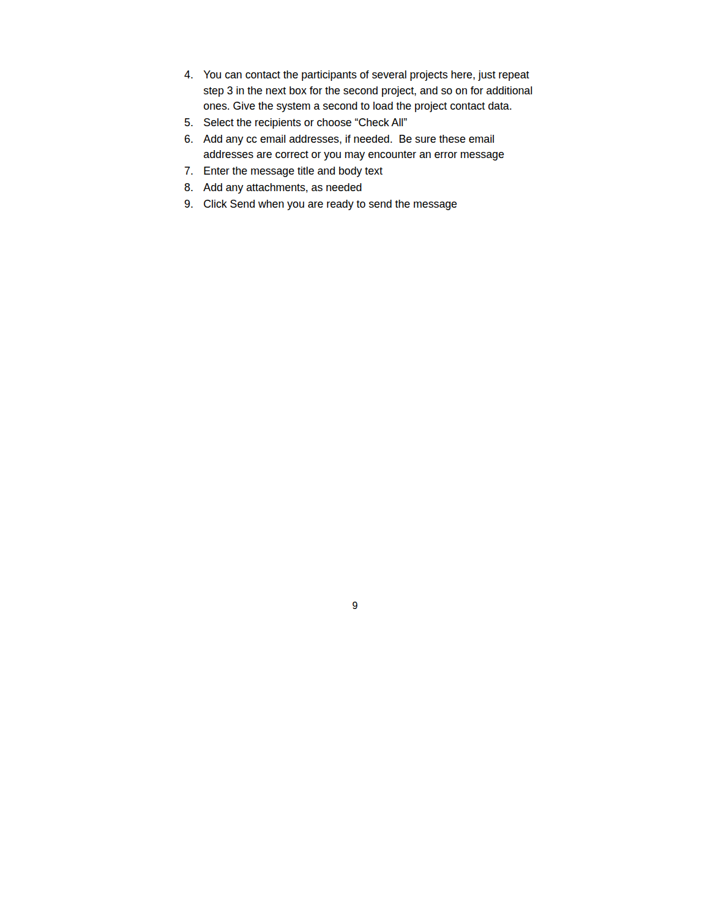You can contact the participants of several projects here, just repeat step 3 in the next box for the second project, and so on for additional ones. Give the system a second to load the project contact data.
Select the recipients or choose “Check All”
Add any cc email addresses, if needed. Be sure these email addresses are correct or you may encounter an error message
Enter the message title and body text
Add any attachments, as needed
Click Send when you are ready to send the message
9